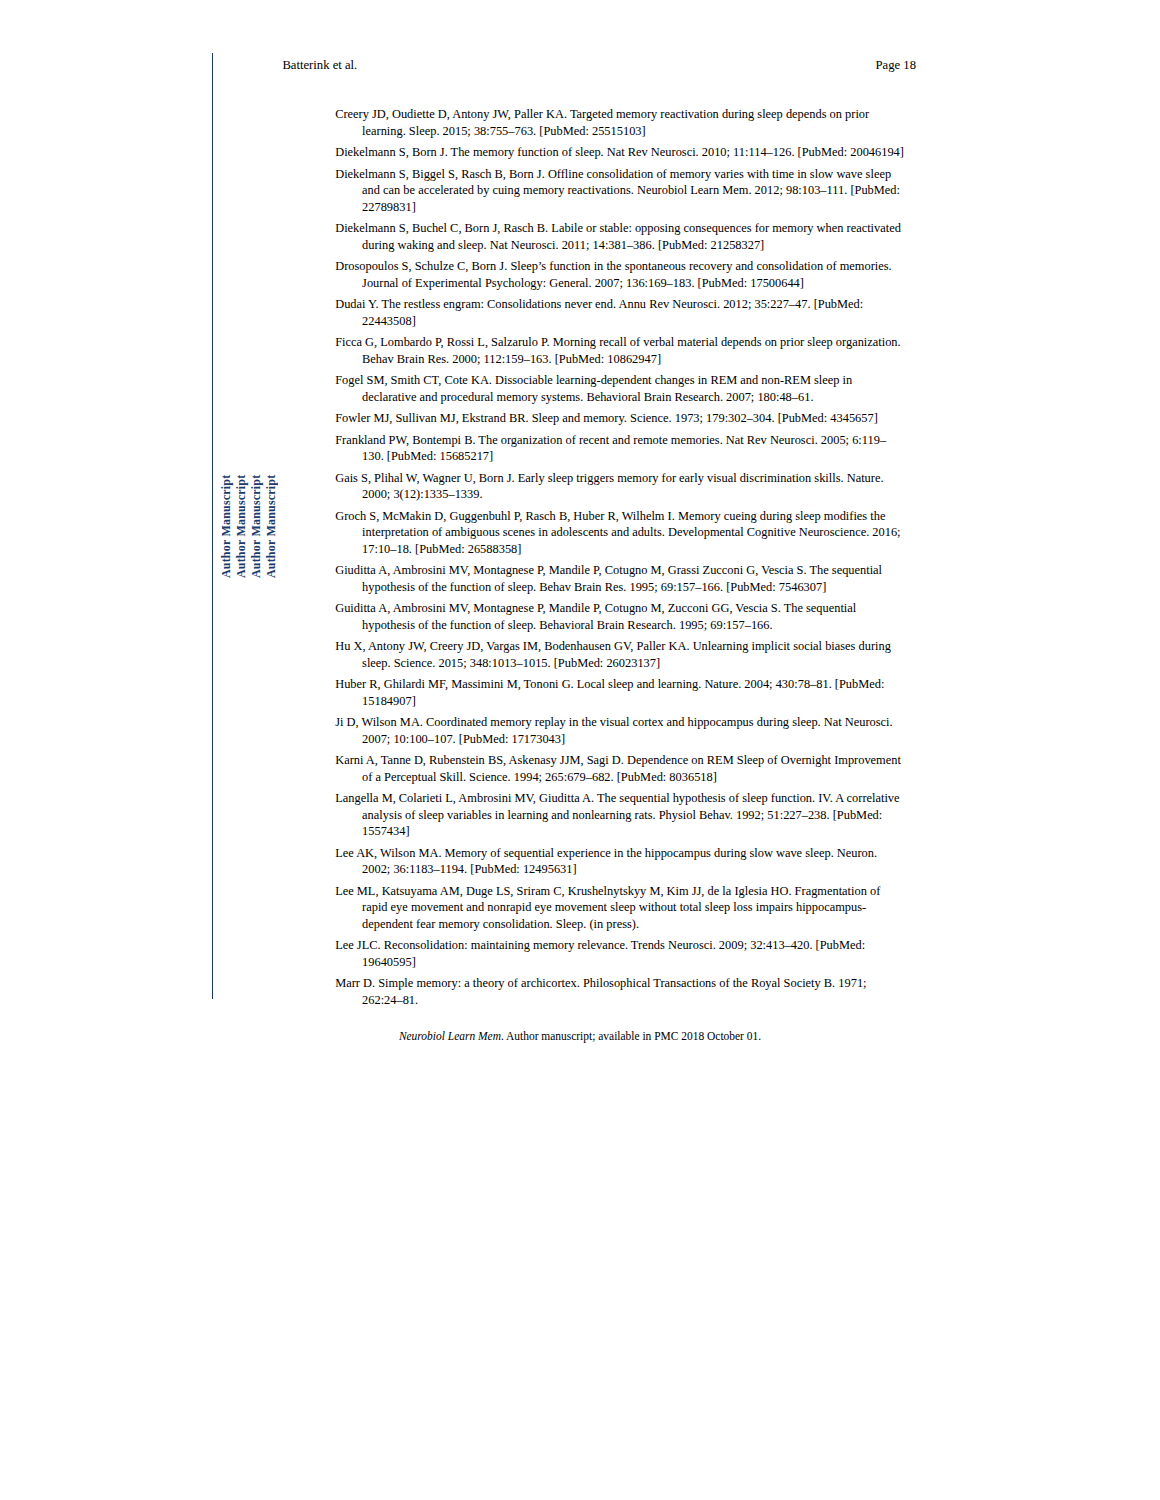Author Manuscript Author Manuscript Author Manuscript Author Manuscript
Batterink et al.
Page 18
Creery JD, Oudiette D, Antony JW, Paller KA. Targeted memory reactivation during sleep depends on prior learning. Sleep. 2015; 38:755–763. [PubMed: 25515103]
Diekelmann S, Born J. The memory function of sleep. Nat Rev Neurosci. 2010; 11:114–126. [PubMed: 20046194]
Diekelmann S, Biggel S, Rasch B, Born J. Offline consolidation of memory varies with time in slow wave sleep and can be accelerated by cuing memory reactivations. Neurobiol Learn Mem. 2012; 98:103–111. [PubMed: 22789831]
Diekelmann S, Buchel C, Born J, Rasch B. Labile or stable: opposing consequences for memory when reactivated during waking and sleep. Nat Neurosci. 2011; 14:381–386. [PubMed: 21258327]
Drosopoulos S, Schulze C, Born J. Sleep’s function in the spontaneous recovery and consolidation of memories. Journal of Experimental Psychology: General. 2007; 136:169–183. [PubMed: 17500644]
Dudai Y. The restless engram: Consolidations never end. Annu Rev Neurosci. 2012; 35:227–47. [PubMed: 22443508]
Ficca G, Lombardo P, Rossi L, Salzarulo P. Morning recall of verbal material depends on prior sleep organization. Behav Brain Res. 2000; 112:159–163. [PubMed: 10862947]
Fogel SM, Smith CT, Cote KA. Dissociable learning-dependent changes in REM and non-REM sleep in declarative and procedural memory systems. Behavioral Brain Research. 2007; 180:48–61.
Fowler MJ, Sullivan MJ, Ekstrand BR. Sleep and memory. Science. 1973; 179:302–304. [PubMed: 4345657]
Frankland PW, Bontempi B. The organization of recent and remote memories. Nat Rev Neurosci. 2005; 6:119–130. [PubMed: 15685217]
Gais S, Plihal W, Wagner U, Born J. Early sleep triggers memory for early visual discrimination skills. Nature. 2000; 3(12):1335–1339.
Groch S, McMakin D, Guggenbuhl P, Rasch B, Huber R, Wilhelm I. Memory cueing during sleep modifies the interpretation of ambiguous scenes in adolescents and adults. Developmental Cognitive Neuroscience. 2016; 17:10–18. [PubMed: 26588358]
Giuditta A, Ambrosini MV, Montagnese P, Mandile P, Cotugno M, Grassi Zucconi G, Vescia S. The sequential hypothesis of the function of sleep. Behav Brain Res. 1995; 69:157–166. [PubMed: 7546307]
Guiditta A, Ambrosini MV, Montagnese P, Mandile P, Cotugno M, Zucconi GG, Vescia S. The sequential hypothesis of the function of sleep. Behavioral Brain Research. 1995; 69:157–166.
Hu X, Antony JW, Creery JD, Vargas IM, Bodenhausen GV, Paller KA. Unlearning implicit social biases during sleep. Science. 2015; 348:1013–1015. [PubMed: 26023137]
Huber R, Ghilardi MF, Massimini M, Tononi G. Local sleep and learning. Nature. 2004; 430:78–81. [PubMed: 15184907]
Ji D, Wilson MA. Coordinated memory replay in the visual cortex and hippocampus during sleep. Nat Neurosci. 2007; 10:100–107. [PubMed: 17173043]
Karni A, Tanne D, Rubenstein BS, Askenasy JJM, Sagi D. Dependence on REM Sleep of Overnight Improvement of a Perceptual Skill. Science. 1994; 265:679–682. [PubMed: 8036518]
Langella M, Colarieti L, Ambrosini MV, Giuditta A. The sequential hypothesis of sleep function. IV. A correlative analysis of sleep variables in learning and nonlearning rats. Physiol Behav. 1992; 51:227–238. [PubMed: 1557434]
Lee AK, Wilson MA. Memory of sequential experience in the hippocampus during slow wave sleep. Neuron. 2002; 36:1183–1194. [PubMed: 12495631]
Lee ML, Katsuyama AM, Duge LS, Sriram C, Krushelnytskyy M, Kim JJ, de la Iglesia HO. Fragmentation of rapid eye movement and nonrapid eye movement sleep without total sleep loss impairs hippocampus-dependent fear memory consolidation. Sleep. (in press).
Lee JLC. Reconsolidation: maintaining memory relevance. Trends Neurosci. 2009; 32:413–420. [PubMed: 19640595]
Marr D. Simple memory: a theory of archicortex. Philosophical Transactions of the Royal Society B. 1971; 262:24–81.
Neurobiol Learn Mem. Author manuscript; available in PMC 2018 October 01.